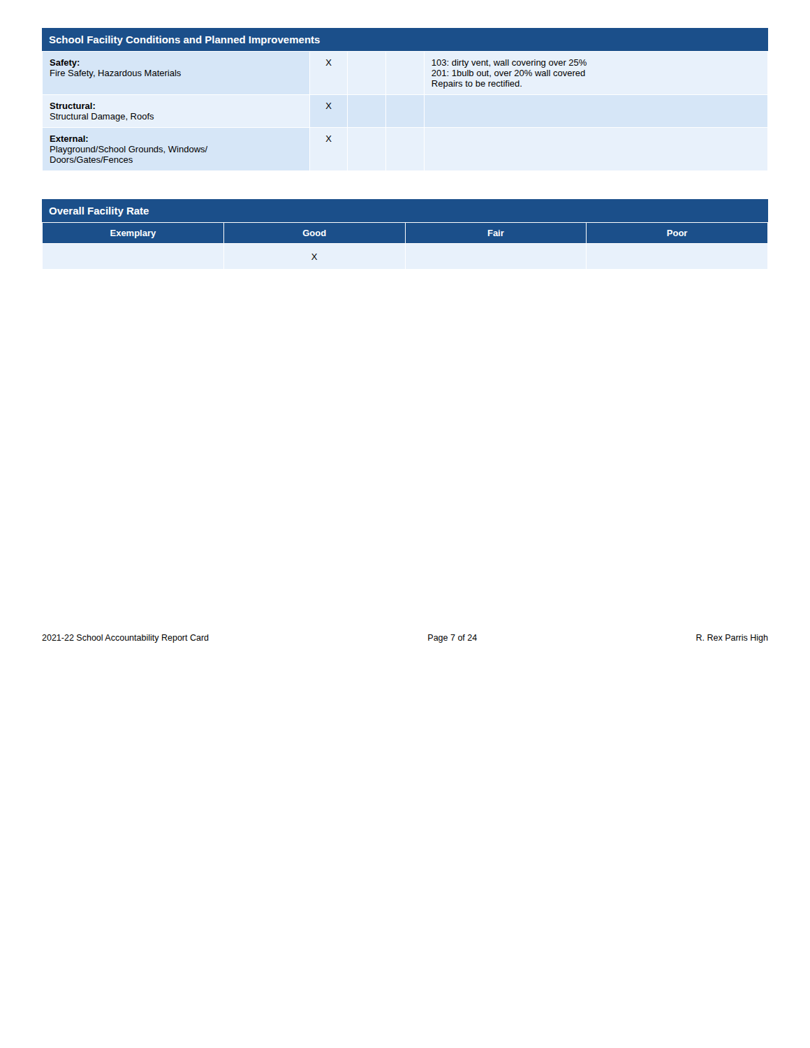School Facility Conditions and Planned Improvements
| Safety: Fire Safety, Hazardous Materials | X | | | 103: dirty vent, wall covering over 25% 201: 1bulb out, over 20% wall covered Repairs to be rectified. |
| Structural: Structural Damage, Roofs | X | | | |
| External: Playground/School Grounds, Windows/ Doors/Gates/Fences | X | | | |
Overall Facility Rate
| Exemplary | Good | Fair | Poor |
| --- | --- | --- | --- |
| | X | | |
2021-22 School Accountability Report Card Page 7 of 24 R. Rex Parris High